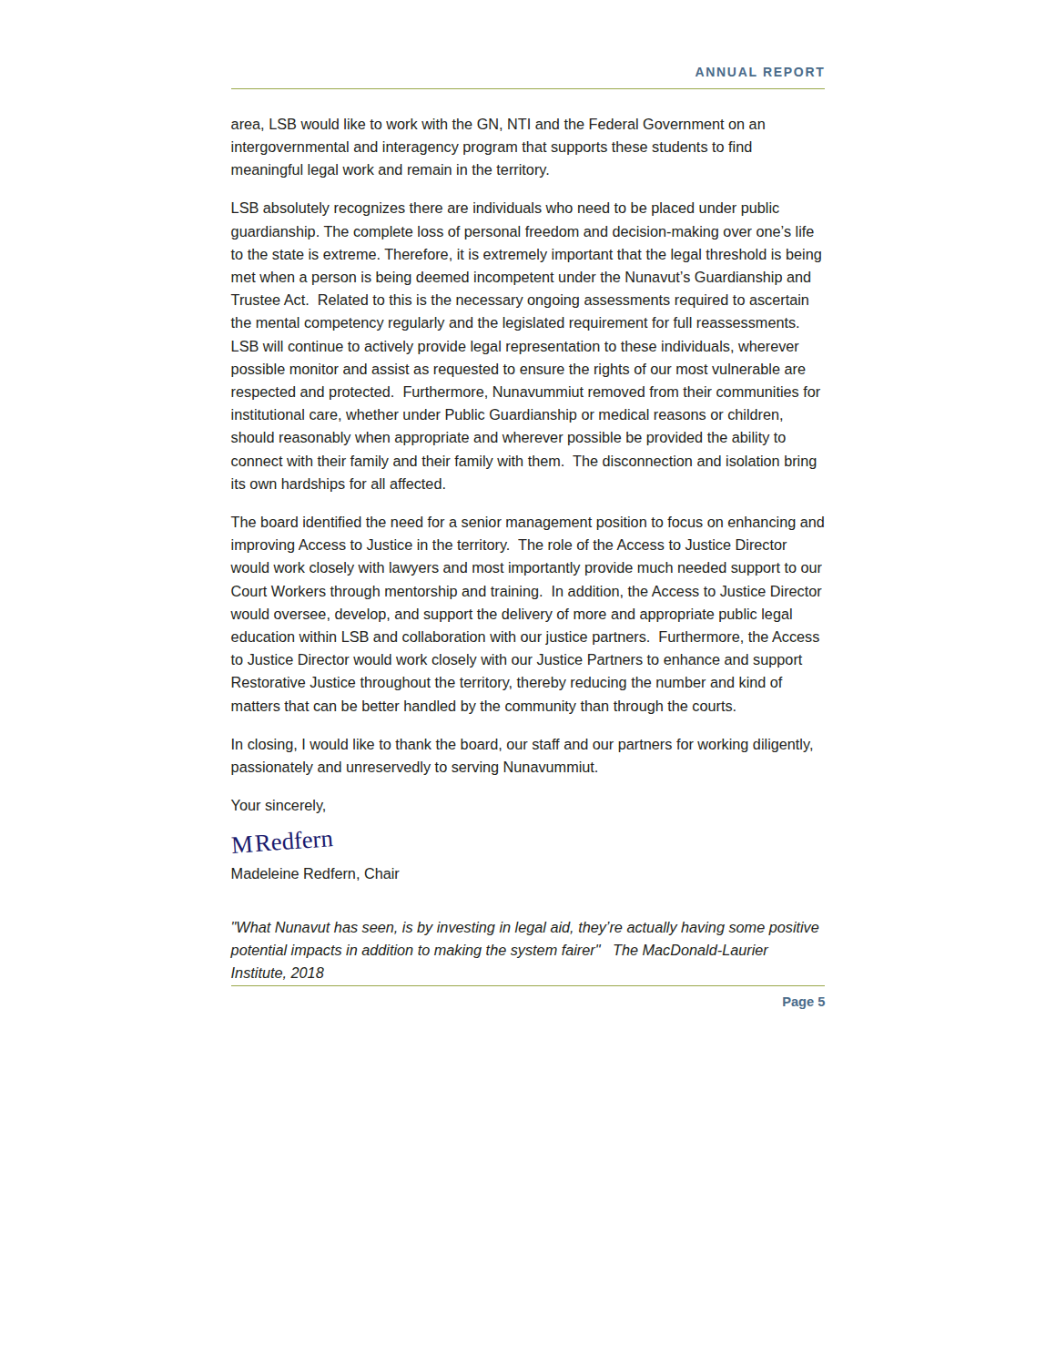ANNUAL REPORT
area, LSB would like to work with the GN, NTI and the Federal Government on an intergovernmental and interagency program that supports these students to find meaningful legal work and remain in the territory.
LSB absolutely recognizes there are individuals who need to be placed under public guardianship. The complete loss of personal freedom and decision-making over one’s life to the state is extreme. Therefore, it is extremely important that the legal threshold is being met when a person is being deemed incompetent under the Nunavut’s Guardianship and Trustee Act. Related to this is the necessary ongoing assessments required to ascertain the mental competency regularly and the legislated requirement for full reassessments. LSB will continue to actively provide legal representation to these individuals, wherever possible monitor and assist as requested to ensure the rights of our most vulnerable are respected and protected. Furthermore, Nunavummiut removed from their communities for institutional care, whether under Public Guardianship or medical reasons or children, should reasonably when appropriate and wherever possible be provided the ability to connect with their family and their family with them. The disconnection and isolation bring its own hardships for all affected.
The board identified the need for a senior management position to focus on enhancing and improving Access to Justice in the territory. The role of the Access to Justice Director would work closely with lawyers and most importantly provide much needed support to our Court Workers through mentorship and training. In addition, the Access to Justice Director would oversee, develop, and support the delivery of more and appropriate public legal education within LSB and collaboration with our justice partners. Furthermore, the Access to Justice Director would work closely with our Justice Partners to enhance and support Restorative Justice throughout the territory, thereby reducing the number and kind of matters that can be better handled by the community than through the courts.
In closing, I would like to thank the board, our staff and our partners for working diligently, passionately and unreservedly to serving Nunavummiut.
Your sincerely,
M Redfern
Madeleine Redfern, Chair
"What Nunavut has seen, is by investing in legal aid, they’re actually having some positive potential impacts in addition to making the system fairer" The MacDonald-Laurier Institute, 2018
Page 5